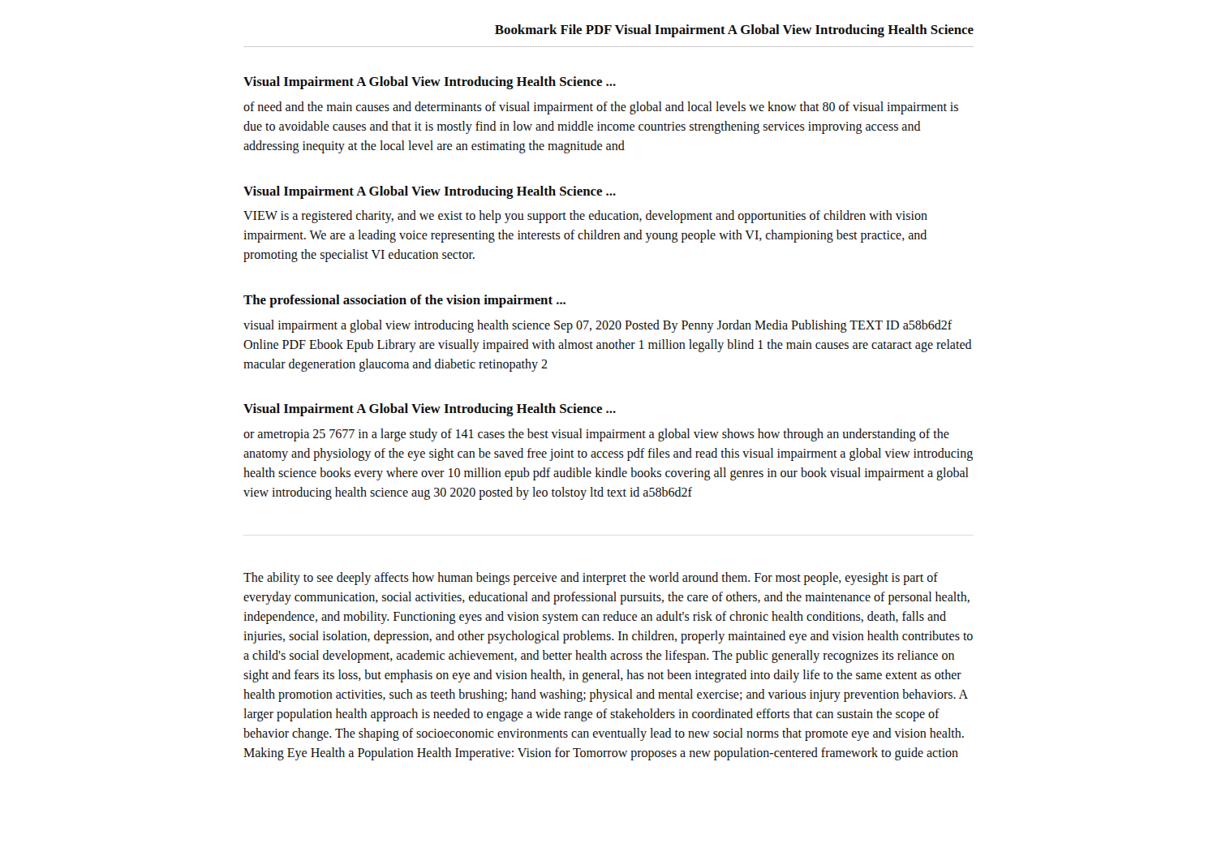Bookmark File PDF Visual Impairment A Global View Introducing Health Science
Visual Impairment A Global View Introducing Health Science ...
of need and the main causes and determinants of visual impairment of the global and local levels we know that 80 of visual impairment is due to avoidable causes and that it is mostly find in low and middle income countries strengthening services improving access and addressing inequity at the local level are an estimating the magnitude and
Visual Impairment A Global View Introducing Health Science ...
VIEW is a registered charity, and we exist to help you support the education, development and opportunities of children with vision impairment. We are a leading voice representing the interests of children and young people with VI, championing best practice, and promoting the specialist VI education sector.
The professional association of the vision impairment ...
visual impairment a global view introducing health science Sep 07, 2020 Posted By Penny Jordan Media Publishing TEXT ID a58b6d2f Online PDF Ebook Epub Library are visually impaired with almost another 1 million legally blind 1 the main causes are cataract age related macular degeneration glaucoma and diabetic retinopathy 2
Visual Impairment A Global View Introducing Health Science ...
or ametropia 25 7677 in a large study of 141 cases the best visual impairment a global view shows how through an understanding of the anatomy and physiology of the eye sight can be saved free joint to access pdf files and read this visual impairment a global view introducing health science books every where over 10 million epub pdf audible kindle books covering all genres in our book visual impairment a global view introducing health science aug 30 2020 posted by leo tolstoy ltd text id a58b6d2f
The ability to see deeply affects how human beings perceive and interpret the world around them. For most people, eyesight is part of everyday communication, social activities, educational and professional pursuits, the care of others, and the maintenance of personal health, independence, and mobility. Functioning eyes and vision system can reduce an adult's risk of chronic health conditions, death, falls and injuries, social isolation, depression, and other psychological problems. In children, properly maintained eye and vision health contributes to a child's social development, academic achievement, and better health across the lifespan. The public generally recognizes its reliance on sight and fears its loss, but emphasis on eye and vision health, in general, has not been integrated into daily life to the same extent as other health promotion activities, such as teeth brushing; hand washing; physical and mental exercise; and various injury prevention behaviors. A larger population health approach is needed to engage a wide range of stakeholders in coordinated efforts that can sustain the scope of behavior change. The shaping of socioeconomic environments can eventually lead to new social norms that promote eye and vision health. Making Eye Health a Population Health Imperative: Vision for Tomorrow proposes a new population-centered framework to guide action